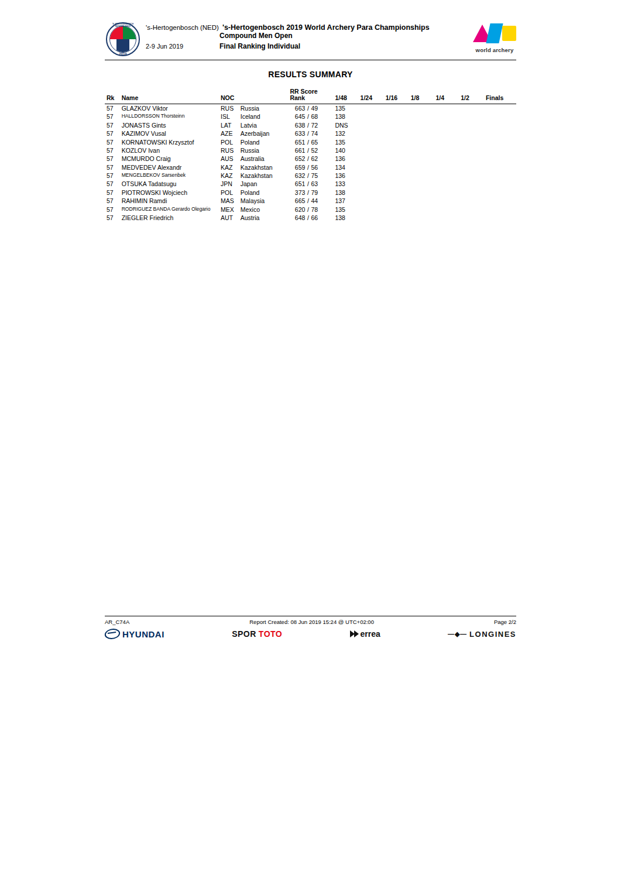'S-HERTOGENBOSCH
NETHERLANDS
2019
's-Hertogenbosch (NED) 's-Hertogenbosch 2019 World Archery Para Championships
Compound Men Open
2-9 Jun 2019 Final Ranking Individual
world archery
RESULTS SUMMARY
| Rk | Name | NOC | | RR Score Rank | 1/48 | 1/24 | 1/16 | 1/8 | 1/4 | 1/2 | Finals |
| --- | --- | --- | --- | --- | --- | --- | --- | --- | --- | --- | --- |
| 57 | GLAZKOV Viktor | RUS | Russia | 663 / 49 | 135 | | | | | | |
| 57 | HALLDORSSON Thorsteinn | ISL | Iceland | 645 / 68 | 138 | | | | | | |
| 57 | JONASTS Gints | LAT | Latvia | 638 / 72 | DNS | | | | | | |
| 57 | KAZIMOV Vusal | AZE | Azerbaijan | 633 / 74 | 132 | | | | | | |
| 57 | KORNATOWSKI Krzysztof | POL | Poland | 651 / 65 | 135 | | | | | | |
| 57 | KOZLOV Ivan | RUS | Russia | 661 / 52 | 140 | | | | | | |
| 57 | MCMURDO Craig | AUS | Australia | 652 / 62 | 136 | | | | | | |
| 57 | MEDVEDEV Alexandr | KAZ | Kazakhstan | 659 / 56 | 134 | | | | | | |
| 57 | MENGELBEKOV Sarsenbek | KAZ | Kazakhstan | 632 / 75 | 136 | | | | | | |
| 57 | OTSUKA Tadatsugu | JPN | Japan | 651 / 63 | 133 | | | | | | |
| 57 | PIOTROWSKI Wojciech | POL | Poland | 373 / 79 | 138 | | | | | | |
| 57 | RAHIMIN Ramdi | MAS | Malaysia | 665 / 44 | 137 | | | | | | |
| 57 | RODRIGUEZ BANDA Gerardo Olegario | MEX | Mexico | 620 / 78 | 135 | | | | | | |
| 57 | ZIEGLER Friedrich | AUT | Austria | 648 / 66 | 138 | | | | | | |
AR_C74A
Report Created: 08 Jun 2019 15:24 @ UTC+02:00
Page 2/2
HYUNDAI
SPOR TOTO
errea
—◆—
LONGINES